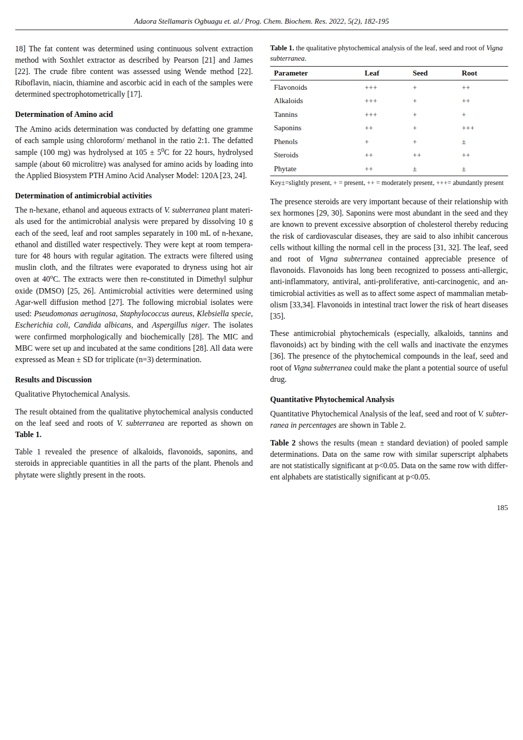Adaora Stellamaris Ogbuagu et. al./ Prog. Chem. Biochem. Res. 2022, 5(2), 182-195
18] The fat content was determined using continuous solvent extraction method with Soxhlet extractor as described by Pearson [21] and James [22]. The crude fibre content was assessed using Wende method [22]. Riboflavin, niacin, thiamine and ascorbic acid in each of the samples were determined spectrophotometrically [17].
Determination of Amino acid
The Amino acids determination was conducted by defatting one gramme of each sample using chloroform/ methanol in the ratio 2:1. The defatted sample (100 mg) was hydrolysed at 105 ± 50C for 22 hours, hydrolysed sample (about 60 microlitre) was analysed for amino acids by loading into the Applied Biosystem PTH Amino Acid Analyser Model: 120A [23, 24].
Determination of antimicrobial activities
The n-hexane, ethanol and aqueous extracts of V. subterranea plant materials used for the antimicrobial analysis were prepared by dissolving 10 g each of the seed, leaf and root samples separately in 100 mL of n-hexane, ethanol and distilled water respectively. They were kept at room temperature for 48 hours with regular agitation. The extracts were filtered using muslin cloth, and the filtrates were evaporated to dryness using hot air oven at 40oC. The extracts were then re-constituted in Dimethyl sulphur oxide (DMSO) [25, 26]. Antimicrobial activities were determined using Agar-well diffusion method [27]. The following microbial isolates were used: Pseudomonas aeruginosa, Staphylococcus aureus, Klebsiella specie, Escherichia coli, Candida albicans, and Aspergillus niger. The isolates were confirmed morphologically and biochemically [28]. The MIC and MBC were set up and incubated at the same conditions [28]. All data were expressed as Mean ± SD for triplicate (n=3) determination.
Results and Discussion
Qualitative Phytochemical Analysis.
The result obtained from the qualitative phytochemical analysis conducted on the leaf seed and roots of V. subterranea are reported as shown on Table 1.
Table 1 revealed the presence of alkaloids, flavonoids, saponins, and steroids in appreciable quantities in all the parts of the plant. Phenols and phytate were slightly present in the roots.
Table 1. the qualitative phytochemical analysis of the leaf, seed and root of Vigna subterranea .
| Parameter | Leaf | Seed | Root |
| --- | --- | --- | --- |
| Flavonoids | +++ | + | ++ |
| Alkaloids | +++ | + | ++ |
| Tannins | +++ | + | + |
| Saponins | ++ | + | +++ |
| Phenols | + | + | ± |
| Steroids | ++ | ++ | ++ |
| Phytate | ++ | ± | ± |
Key±=slightly present, + = present, ++ = moderately present, +++= abundantly present
The presence steroids are very important because of their relationship with sex hormones [29, 30]. Saponins were most abundant in the seed and they are known to prevent excessive absorption of cholesterol thereby reducing the risk of cardiovascular diseases, they are said to also inhibit cancerous cells without killing the normal cell in the process [31, 32]. The leaf, seed and root of Vigna subterranea contained appreciable presence of flavonoids. Flavonoids has long been recognized to possess anti-allergic, anti-inflammatory, antiviral, anti-proliferative, anti-carcinogenic, and antimicrobial activities as well as to affect some aspect of mammalian metabolism [33,34]. Flavonoids in intestinal tract lower the risk of heart diseases [35].
These antimicrobial phytochemicals (especially, alkaloids, tannins and flavonoids) act by binding with the cell walls and inactivate the enzymes [36]. The presence of the phytochemical compounds in the leaf, seed and root of Vigna subterranea could make the plant a potential source of useful drug.
Quantitative Phytochemical Analysis
Quantitative Phytochemical Analysis of the leaf, seed and root of V. subterranea in percentages are shown in Table 2.
Table 2 shows the results (mean ± standard deviation) of pooled sample determinations. Data on the same row with similar superscript alphabets are not statistically significant at p<0.05. Data on the same row with different alphabets are statistically significant at p<0.05.
185